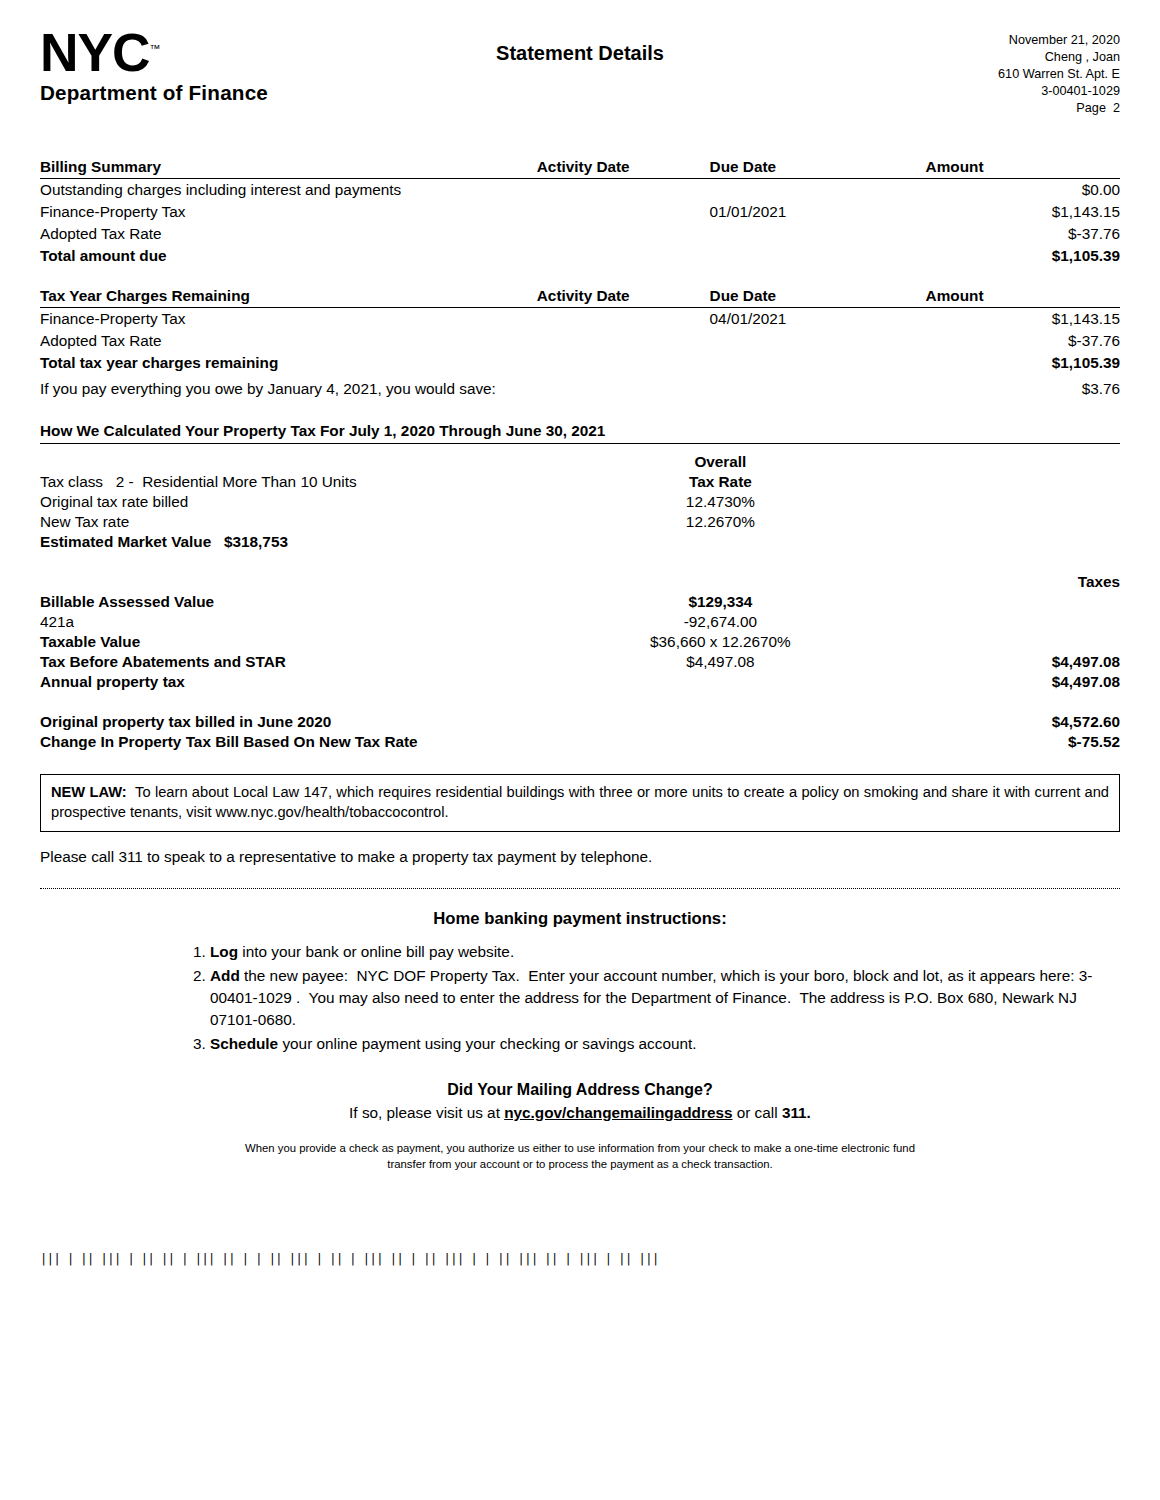NYC™
Department of Finance
Statement Details
November 21, 2020
Cheng , Joan
610 Warren St. Apt. E
3-00401-1029
Page 2
| Billing Summary | Activity Date | Due Date | Amount |
| --- | --- | --- | --- |
| Outstanding charges including interest and payments | | | $0.00 |
| Finance-Property Tax | | 01/01/2021 | $1,143.15 |
| Adopted Tax Rate | | | $-37.76 |
| Total amount due | | | $1,105.39 |
| Tax Year Charges Remaining | Activity Date | Due Date | Amount |
| --- | --- | --- | --- |
| Finance-Property Tax | | 04/01/2021 | $1,143.15 |
| Adopted Tax Rate | | | $-37.76 |
| Total tax year charges remaining | | | $1,105.39 |
| If you pay everything you owe by January 4, 2021, you would save: | $3.76 |
How We Calculated Your Property Tax For July 1, 2020 Through June 30, 2021
| | Overall | |
| Tax class 2 - Residential More Than 10 Units | Tax Rate | |
| Original tax rate billed | 12.4730% | |
| New Tax rate | 12.2670% | |
| Estimated Market Value $318,753 | | |
| | | Taxes |
| Billable Assessed Value | $129,334 | |
| 421a | -92,674.00 | |
| Taxable Value | $36,660 x 12.2670% | |
| Tax Before Abatements and STAR | $4,497.08 | $4,497.08 |
| Annual property tax | | $4,497.08 |
| Original property tax billed in June 2020 | | $4,572.60 |
| Change In Property Tax Bill Based On New Tax Rate | | $-75.52 |
NEW LAW: To learn about Local Law 147, which requires residential buildings with three or more units to create a policy on smoking and share it with current and prospective tenants, visit www.nyc.gov/health/tobaccocontrol.
Please call 311 to speak to a representative to make a property tax payment by telephone.
Home banking payment instructions:
Log into your bank or online bill pay website.
Add the new payee: NYC DOF Property Tax. Enter your account number, which is your boro, block and lot, as it appears here: 3-00401-1029 . You may also need to enter the address for the Department of Finance. The address is P.O. Box 680, Newark NJ 07101-0680.
Schedule your online payment using your checking or savings account.
Did Your Mailing Address Change?
If so, please visit us at nyc.gov/changemailingaddress or call 311.
When you provide a check as payment, you authorize us either to use information from your check to make a one-time electronic fund
transfer from your account or to process the payment as a check transaction.
||| | || ||| | || || | ||| || | | || ||| | || | ||| || | || ||| | | || ||| || | ||| | || |||